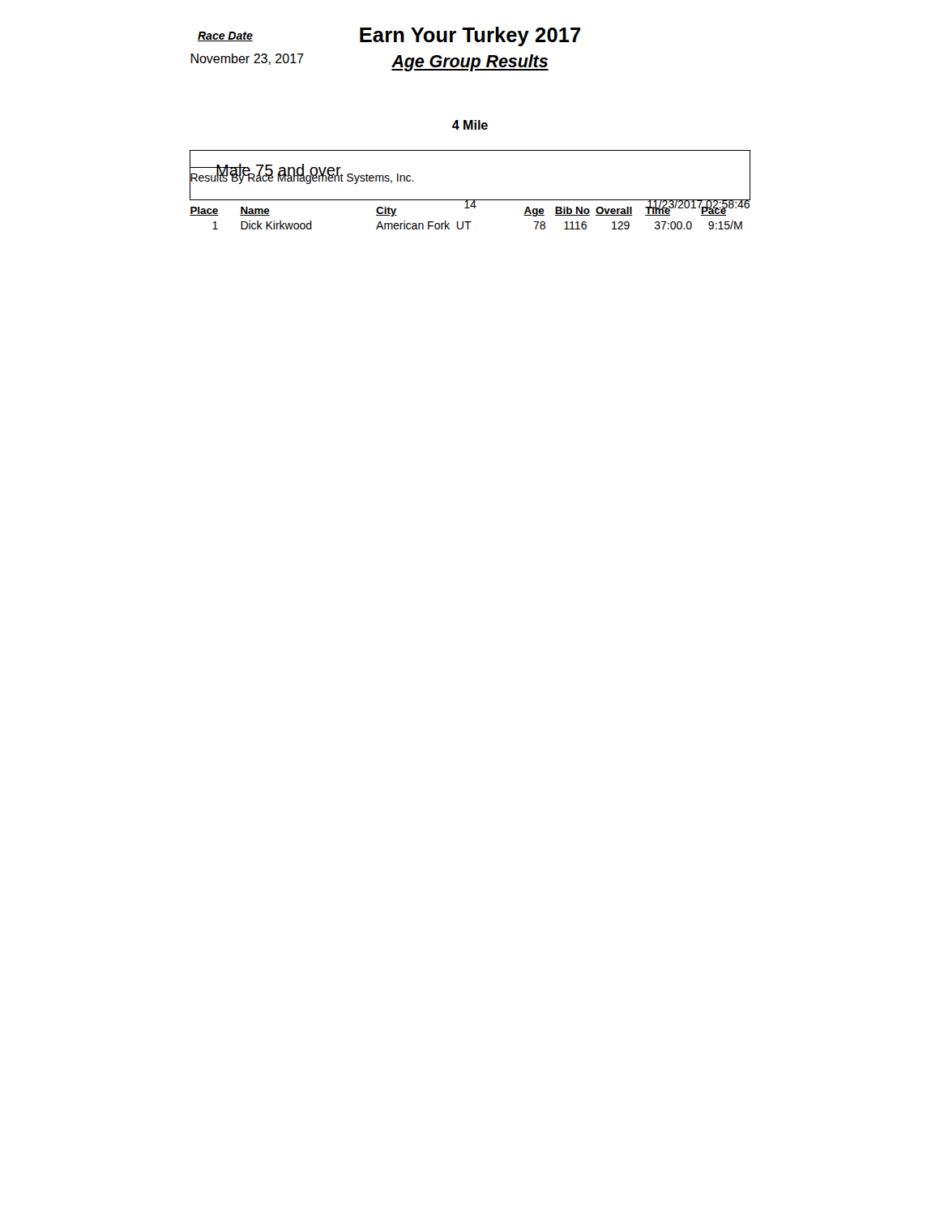Race Date
November 23, 2017
Earn Your Turkey 2017
Age Group Results
4 Mile
Male 75 and over
| Place | Name | City | Age | Bib No | Overall | Time | Pace |
| --- | --- | --- | --- | --- | --- | --- | --- |
| 1 | Dick Kirkwood | American Fork UT | 78 | 1116 | 129 | 37:00.0 | 9:15/M |
Results By Race Management Systems, Inc.
14 11/23/2017 02:58:46